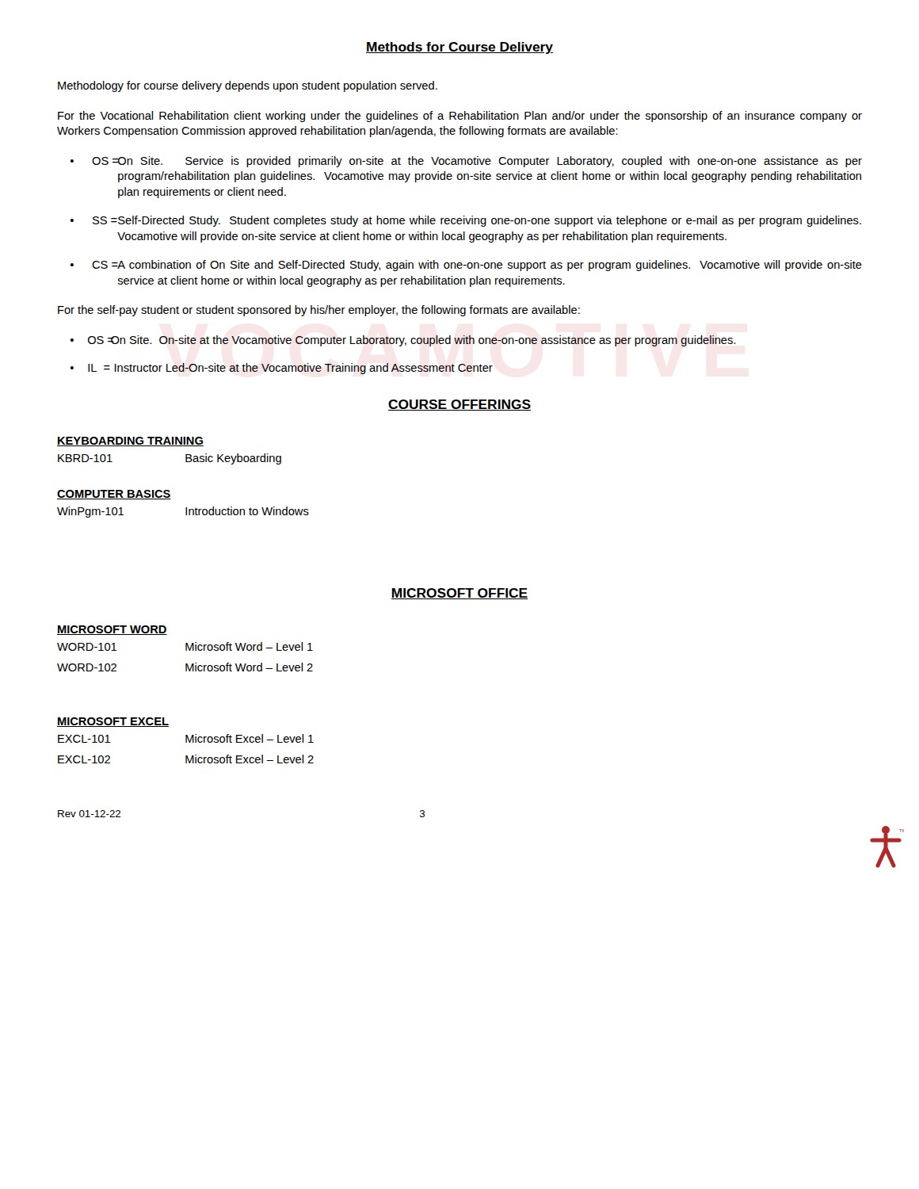VOCAMOTIVE
Methods for Course Delivery
Methodology for course delivery depends upon student population served.
For the Vocational Rehabilitation client working under the guidelines of a Rehabilitation Plan and/or under the sponsorship of an insurance company or Workers Compensation Commission approved rehabilitation plan/agenda, the following formats are available:
OS =On Site. Service is provided primarily on-site at the Vocamotive Computer Laboratory, coupled with one-on-one assistance as per program/rehabilitation plan guidelines. Vocamotive may provide on-site service at client home or within local geography pending rehabilitation plan requirements or client need.
SS =Self-Directed Study. Student completes study at home while receiving one-on-one support via telephone or e-mail as per program guidelines. Vocamotive will provide on-site service at client home or within local geography as per rehabilitation plan requirements.
CS =A combination of On Site and Self-Directed Study, again with one-on-one support as per program guidelines. Vocamotive will provide on-site service at client home or within local geography as per rehabilitation plan requirements.
For the self-pay student or student sponsored by his/her employer, the following formats are available:
OS =On Site. On-site at the Vocamotive Computer Laboratory, coupled with one-on-one assistance as per program guidelines.
IL = Instructor Led-On-site at the Vocamotive Training and Assessment Center
COURSE OFFERINGS
KEYBOARDING TRAINING
| KBRD-101 | Basic Keyboarding |
COMPUTER BASICS
| WinPgm-101 | Introduction to Windows |
MICROSOFT OFFICE
MICROSOFT WORD
| WORD-101 | Microsoft Word – Level 1 |
| WORD-102 | Microsoft Word – Level 2 |
MICROSOFT EXCEL
| EXCL-101 | Microsoft Excel – Level 1 |
| EXCL-102 | Microsoft Excel – Level 2 |
Rev 01-12-22 3
TM